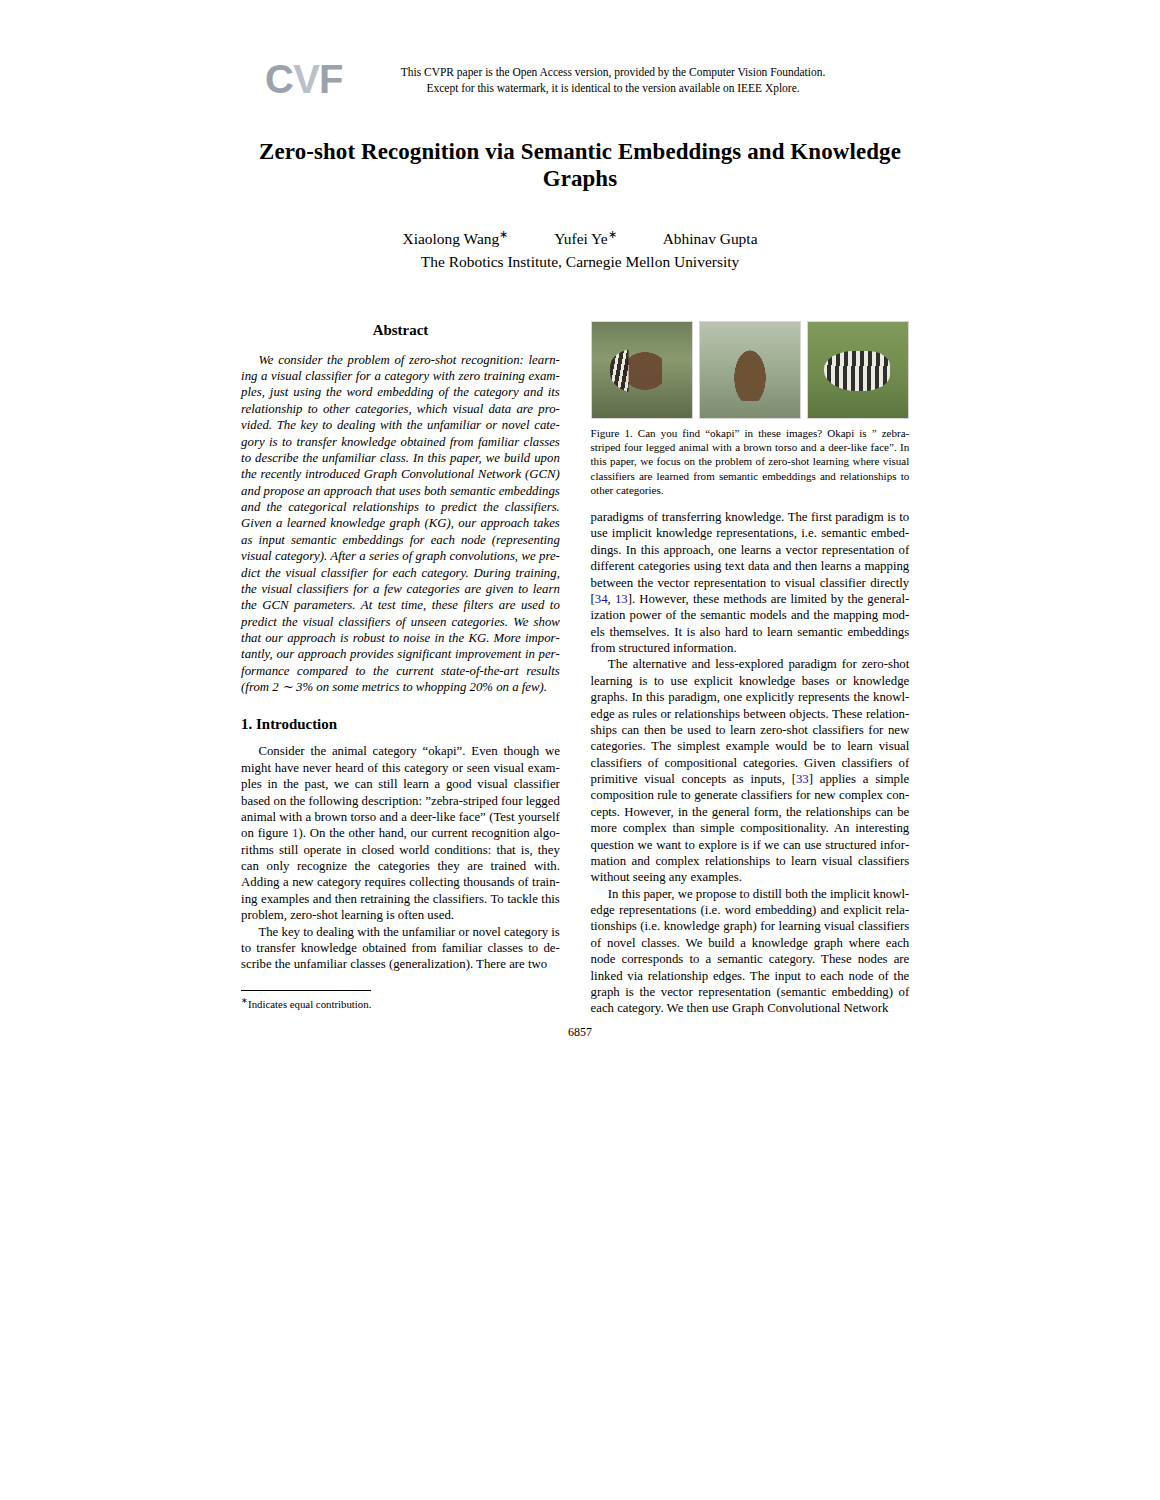CVF
This CVPR paper is the Open Access version, provided by the Computer Vision Foundation.
Except for this watermark, it is identical to the version available on IEEE Xplore.
Zero-shot Recognition via Semantic Embeddings and Knowledge Graphs
Xiaolong Wang∗ Yufei Ye∗ Abhinav Gupta
The Robotics Institute, Carnegie Mellon University
Abstract
We consider the problem of zero-shot recognition: learning a visual classifier for a category with zero training examples, just using the word embedding of the category and its relationship to other categories, which visual data are provided. The key to dealing with the unfamiliar or novel category is to transfer knowledge obtained from familiar classes to describe the unfamiliar class. In this paper, we build upon the recently introduced Graph Convolutional Network (GCN) and propose an approach that uses both semantic embeddings and the categorical relationships to predict the classifiers. Given a learned knowledge graph (KG), our approach takes as input semantic embeddings for each node (representing visual category). After a series of graph convolutions, we predict the visual classifier for each category. During training, the visual classifiers for a few categories are given to learn the GCN parameters. At test time, these filters are used to predict the visual classifiers of unseen categories. We show that our approach is robust to noise in the KG. More importantly, our approach provides significant improvement in performance compared to the current state-of-the-art results (from 2 ∼ 3% on some metrics to whopping 20% on a few).
1. Introduction
Consider the animal category “okapi”. Even though we might have never heard of this category or seen visual examples in the past, we can still learn a good visual classifier based on the following description: ”zebra-striped four legged animal with a brown torso and a deer-like face” (Test yourself on figure 1). On the other hand, our current recognition algorithms still operate in closed world conditions: that is, they can only recognize the categories they are trained with. Adding a new category requires collecting thousands of training examples and then retraining the classifiers. To tackle this problem, zero-shot learning is often used.
The key to dealing with the unfamiliar or novel category is to transfer knowledge obtained from familiar classes to describe the unfamiliar classes (generalization). There are two
∗Indicates equal contribution.
Figure 1. Can you find “okapi” in these images? Okapi is ” zebra-striped four legged animal with a brown torso and a deer-like face”. In this paper, we focus on the problem of zero-shot learning where visual classifiers are learned from semantic embeddings and relationships to other categories.
paradigms of transferring knowledge. The first paradigm is to use implicit knowledge representations, i.e. semantic embeddings. In this approach, one learns a vector representation of different categories using text data and then learns a mapping between the vector representation to visual classifier directly [34, 13]. However, these methods are limited by the generalization power of the semantic models and the mapping models themselves. It is also hard to learn semantic embeddings from structured information.
The alternative and less-explored paradigm for zero-shot learning is to use explicit knowledge bases or knowledge graphs. In this paradigm, one explicitly represents the knowledge as rules or relationships between objects. These relationships can then be used to learn zero-shot classifiers for new categories. The simplest example would be to learn visual classifiers of compositional categories. Given classifiers of primitive visual concepts as inputs, [33] applies a simple composition rule to generate classifiers for new complex concepts. However, in the general form, the relationships can be more complex than simple compositionality. An interesting question we want to explore is if we can use structured information and complex relationships to learn visual classifiers without seeing any examples.
In this paper, we propose to distill both the implicit knowledge representations (i.e. word embedding) and explicit relationships (i.e. knowledge graph) for learning visual classifiers of novel classes. We build a knowledge graph where each node corresponds to a semantic category. These nodes are linked via relationship edges. The input to each node of the graph is the vector representation (semantic embedding) of each category. We then use Graph Convolutional Network
6857